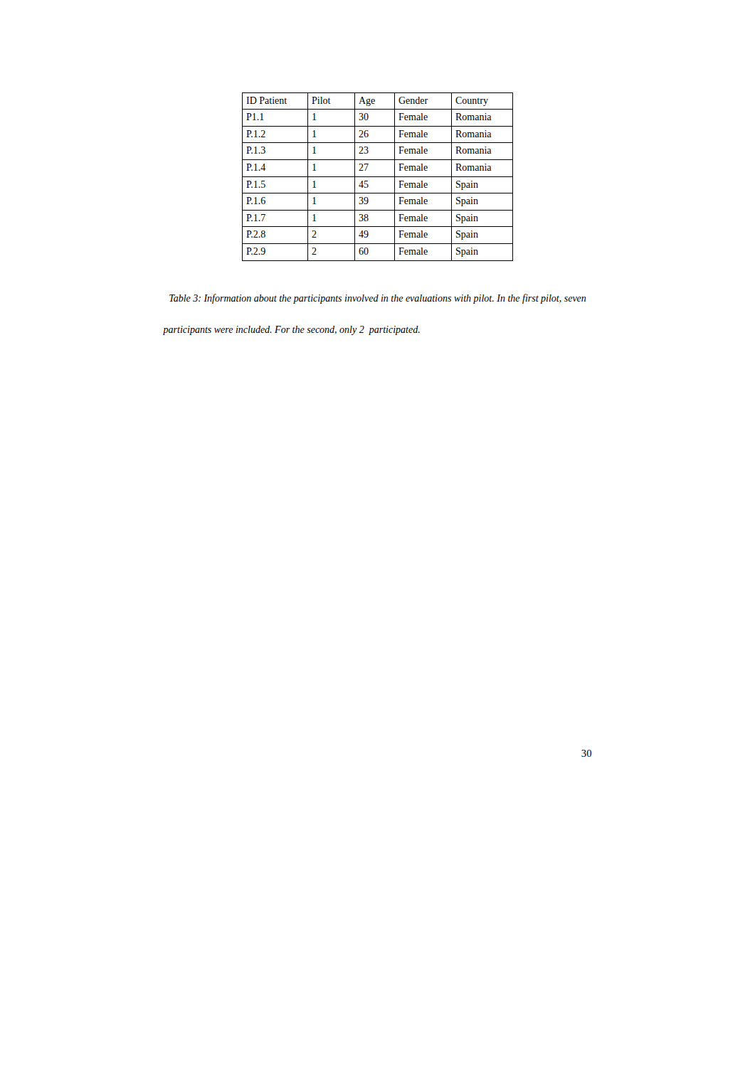| ID Patient | Pilot | Age | Gender | Country |
| --- | --- | --- | --- | --- |
| P1.1 | 1 | 30 | Female | Romania |
| P.1.2 | 1 | 26 | Female | Romania |
| P.1.3 | 1 | 23 | Female | Romania |
| P.1.4 | 1 | 27 | Female | Romania |
| P.1.5 | 1 | 45 | Female | Spain |
| P.1.6 | 1 | 39 | Female | Spain |
| P.1.7 | 1 | 38 | Female | Spain |
| P.2.8 | 2 | 49 | Female | Spain |
| P.2.9 | 2 | 60 | Female | Spain |
Table 3: Information about the participants involved in the evaluations with pilot. In the first pilot, seven
participants were included. For the second, only 2 participated.
30